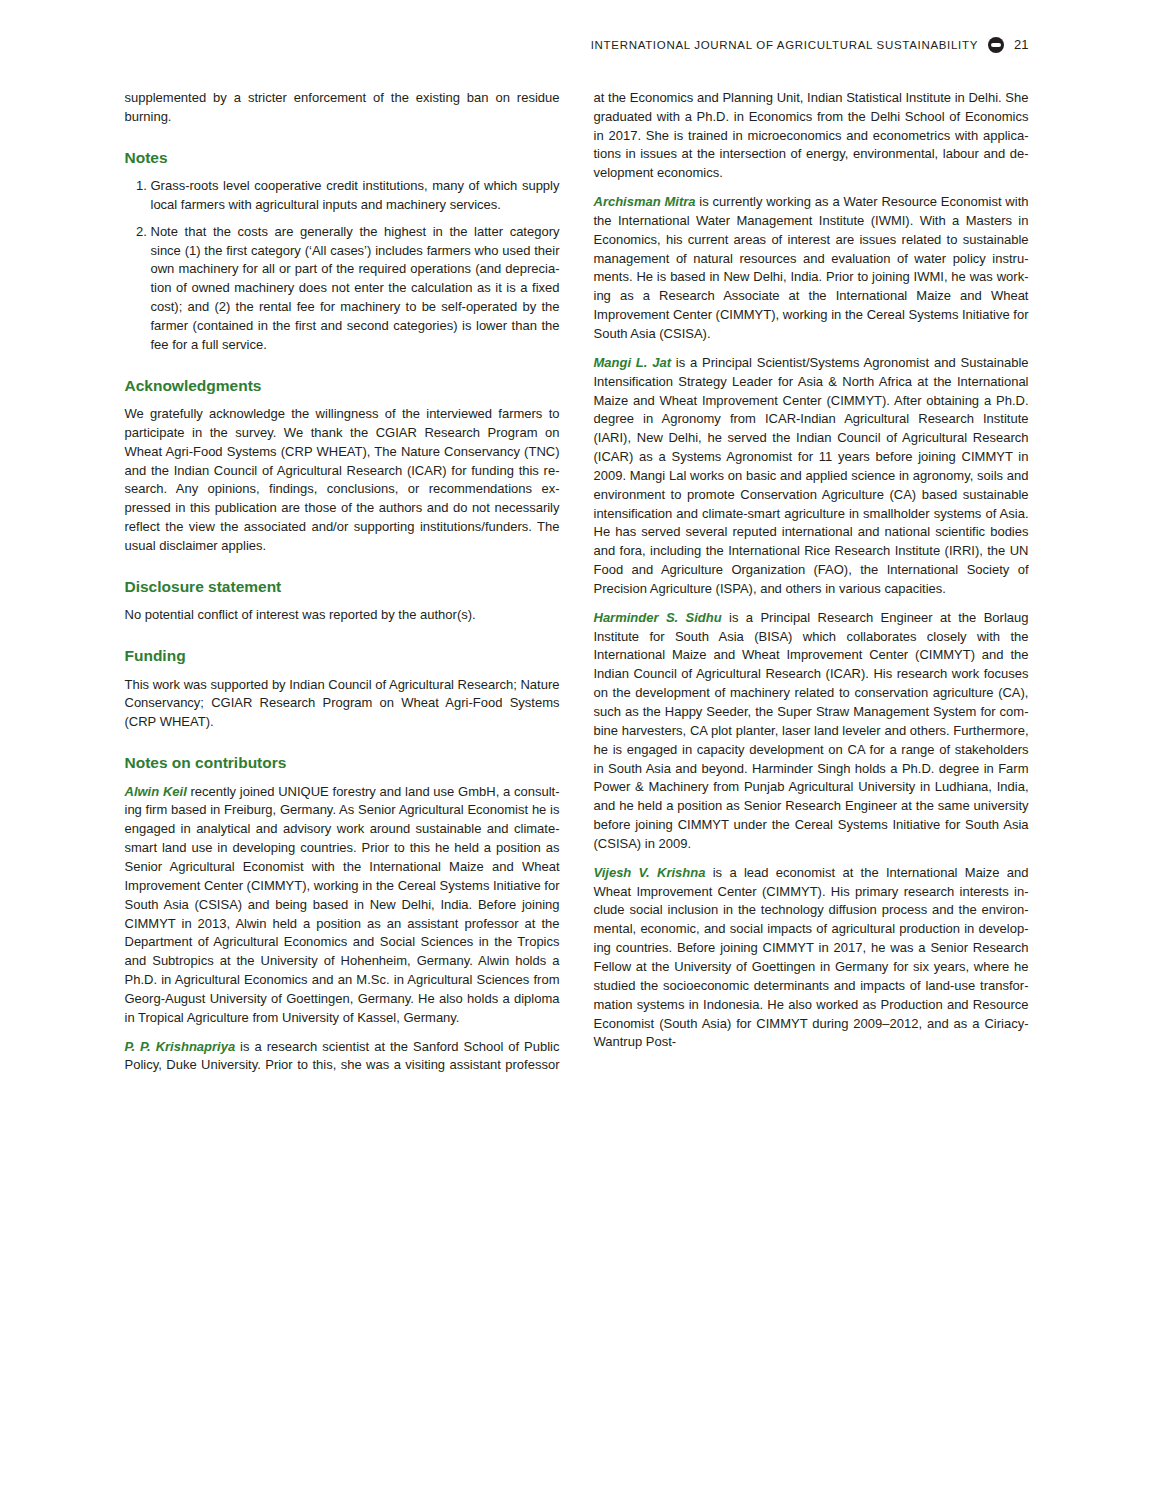International Journal of Agricultural Sustainability 21
supplemented by a stricter enforcement of the existing ban on residue burning.
Notes
Grass-roots level cooperative credit institutions, many of which supply local farmers with agricultural inputs and machinery services.
Note that the costs are generally the highest in the latter category since (1) the first category (‘All cases’) includes farmers who used their own machinery for all or part of the required operations (and depreciation of owned machinery does not enter the calculation as it is a fixed cost); and (2) the rental fee for machinery to be self-operated by the farmer (contained in the first and second categories) is lower than the fee for a full service.
Acknowledgments
We gratefully acknowledge the willingness of the interviewed farmers to participate in the survey. We thank the CGIAR Research Program on Wheat Agri-Food Systems (CRP WHEAT), The Nature Conservancy (TNC) and the Indian Council of Agricultural Research (ICAR) for funding this research. Any opinions, findings, conclusions, or recommendations expressed in this publication are those of the authors and do not necessarily reflect the view the associated and/or supporting institutions/funders. The usual disclaimer applies.
Disclosure statement
No potential conflict of interest was reported by the author(s).
Funding
This work was supported by Indian Council of Agricultural Research; Nature Conservancy; CGIAR Research Program on Wheat Agri-Food Systems (CRP WHEAT).
Notes on contributors
Alwin Keil recently joined UNIQUE forestry and land use GmbH, a consulting firm based in Freiburg, Germany. As Senior Agricultural Economist he is engaged in analytical and advisory work around sustainable and climate-smart land use in developing countries. Prior to this he held a position as Senior Agricultural Economist with the International Maize and Wheat Improvement Center (CIMMYT), working in the Cereal Systems Initiative for South Asia (CSISA) and being based in New Delhi, India. Before joining CIMMYT in 2013, Alwin held a position as an assistant professor at the Department of Agricultural Economics and Social Sciences in the Tropics and Subtropics at the University of Hohenheim, Germany. Alwin holds a Ph.D. in Agricultural Economics and an M.Sc. in Agricultural Sciences from Georg-August University of Goettingen, Germany. He also holds a diploma in Tropical Agriculture from University of Kassel, Germany.
P. P. Krishnapriya is a research scientist at the Sanford School of Public Policy, Duke University. Prior to this, she was a visiting assistant professor at the Economics and Planning Unit, Indian Statistical Institute in Delhi. She graduated with a Ph.D. in Economics from the Delhi School of Economics in 2017. She is trained in microeconomics and econometrics with applications in issues at the intersection of energy, environmental, labour and development economics.
Archisman Mitra is currently working as a Water Resource Economist with the International Water Management Institute (IWMI). With a Masters in Economics, his current areas of interest are issues related to sustainable management of natural resources and evaluation of water policy instruments. He is based in New Delhi, India. Prior to joining IWMI, he was working as a Research Associate at the International Maize and Wheat Improvement Center (CIMMYT), working in the Cereal Systems Initiative for South Asia (CSISA).
Mangi L. Jat is a Principal Scientist/Systems Agronomist and Sustainable Intensification Strategy Leader for Asia & North Africa at the International Maize and Wheat Improvement Center (CIMMYT). After obtaining a Ph.D. degree in Agronomy from ICAR-Indian Agricultural Research Institute (IARI), New Delhi, he served the Indian Council of Agricultural Research (ICAR) as a Systems Agronomist for 11 years before joining CIMMYT in 2009. Mangi Lal works on basic and applied science in agronomy, soils and environment to promote Conservation Agriculture (CA) based sustainable intensification and climate-smart agriculture in smallholder systems of Asia. He has served several reputed international and national scientific bodies and fora, including the International Rice Research Institute (IRRI), the UN Food and Agriculture Organization (FAO), the International Society of Precision Agriculture (ISPA), and others in various capacities.
Harminder S. Sidhu is a Principal Research Engineer at the Borlaug Institute for South Asia (BISA) which collaborates closely with the International Maize and Wheat Improvement Center (CIMMYT) and the Indian Council of Agricultural Research (ICAR). His research work focuses on the development of machinery related to conservation agriculture (CA), such as the Happy Seeder, the Super Straw Management System for combine harvesters, CA plot planter, laser land leveler and others. Furthermore, he is engaged in capacity development on CA for a range of stakeholders in South Asia and beyond. Harminder Singh holds a Ph.D. degree in Farm Power & Machinery from Punjab Agricultural University in Ludhiana, India, and he held a position as Senior Research Engineer at the same university before joining CIMMYT under the Cereal Systems Initiative for South Asia (CSISA) in 2009.
Vijesh V. Krishna is a lead economist at the International Maize and Wheat Improvement Center (CIMMYT). His primary research interests include social inclusion in the technology diffusion process and the environmental, economic, and social impacts of agricultural production in developing countries. Before joining CIMMYT in 2017, he was a Senior Research Fellow at the University of Goettingen in Germany for six years, where he studied the socioeconomic determinants and impacts of land-use transformation systems in Indonesia. He also worked as Production and Resource Economist (South Asia) for CIMMYT during 2009–2012, and as a Ciriacy-Wantrup Post-